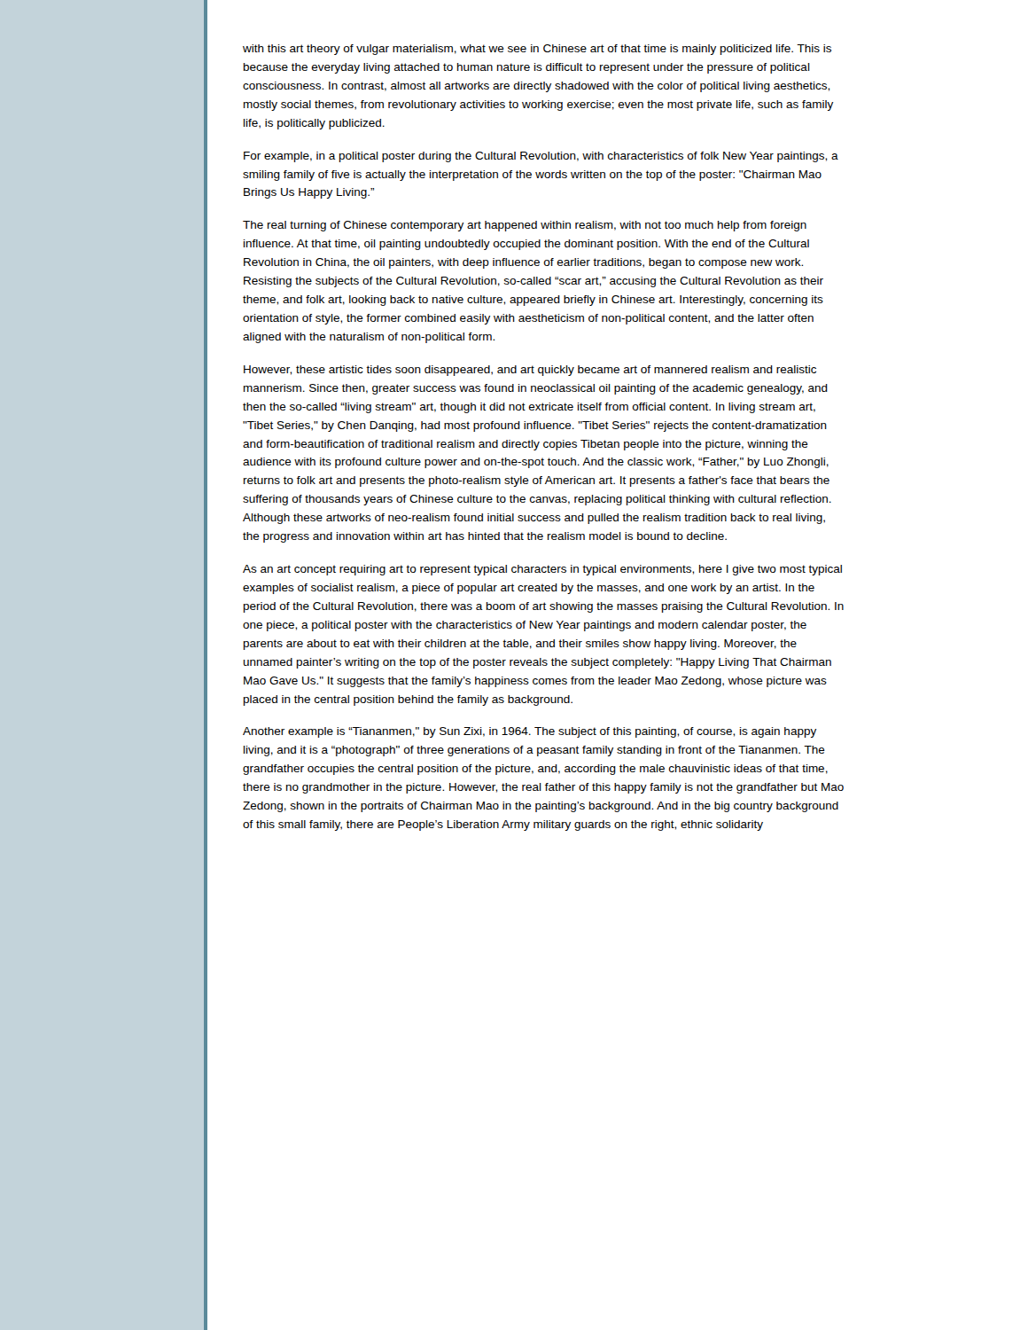with this art theory of vulgar materialism, what we see in Chinese art of that time is mainly politicized life. This is because the everyday living attached to human nature is difficult to represent under the pressure of political consciousness. In contrast, almost all artworks are directly shadowed with the color of political living aesthetics, mostly social themes, from revolutionary activities to working exercise; even the most private life, such as family life, is politically publicized.
For example, in a political poster during the Cultural Revolution, with characteristics of folk New Year paintings, a smiling family of five is actually the interpretation of the words written on the top of the poster: "Chairman Mao Brings Us Happy Living.”
The real turning of Chinese contemporary art happened within realism, with not too much help from foreign influence. At that time, oil painting undoubtedly occupied the dominant position. With the end of the Cultural Revolution in China, the oil painters, with deep influence of earlier traditions, began to compose new work. Resisting the subjects of the Cultural Revolution, so-called “scar art,” accusing the Cultural Revolution as their theme, and folk art, looking back to native culture, appeared briefly in Chinese art. Interestingly, concerning its orientation of style, the former combined easily with aestheticism of non-political content, and the latter often aligned with the naturalism of non-political form.
However, these artistic tides soon disappeared, and art quickly became art of mannered realism and realistic mannerism. Since then, greater success was found in neoclassical oil painting of the academic genealogy, and then the so-called “living stream" art, though it did not extricate itself from official content. In living stream art, "Tibet Series," by Chen Danqing, had most profound influence. "Tibet Series" rejects the content-dramatization and form-beautification of traditional realism and directly copies Tibetan people into the picture, winning the audience with its profound culture power and on-the-spot touch. And the classic work, “Father," by Luo Zhongli, returns to folk art and presents the photo-realism style of American art. It presents a father's face that bears the suffering of thousands years of Chinese culture to the canvas, replacing political thinking with cultural reflection. Although these artworks of neo-realism found initial success and pulled the realism tradition back to real living, the progress and innovation within art has hinted that the realism model is bound to decline.
As an art concept requiring art to represent typical characters in typical environments, here I give two most typical examples of socialist realism, a piece of popular art created by the masses, and one work by an artist. In the period of the Cultural Revolution, there was a boom of art showing the masses praising the Cultural Revolution. In one piece, a political poster with the characteristics of New Year paintings and modern calendar poster, the parents are about to eat with their children at the table, and their smiles show happy living. Moreover, the unnamed painter’s writing on the top of the poster reveals the subject completely: "Happy Living That Chairman Mao Gave Us." It suggests that the family’s happiness comes from the leader Mao Zedong, whose picture was placed in the central position behind the family as background.
Another example is “Tiananmen," by Sun Zixi, in 1964. The subject of this painting, of course, is again happy living, and it is a “photograph" of three generations of a peasant family standing in front of the Tiananmen. The grandfather occupies the central position of the picture, and, according the male chauvinistic ideas of that time, there is no grandmother in the picture. However, the real father of this happy family is not the grandfather but Mao Zedong, shown in the portraits of Chairman Mao in the painting’s background. And in the big country background of this small family, there are People’s Liberation Army military guards on the right, ethnic solidarity